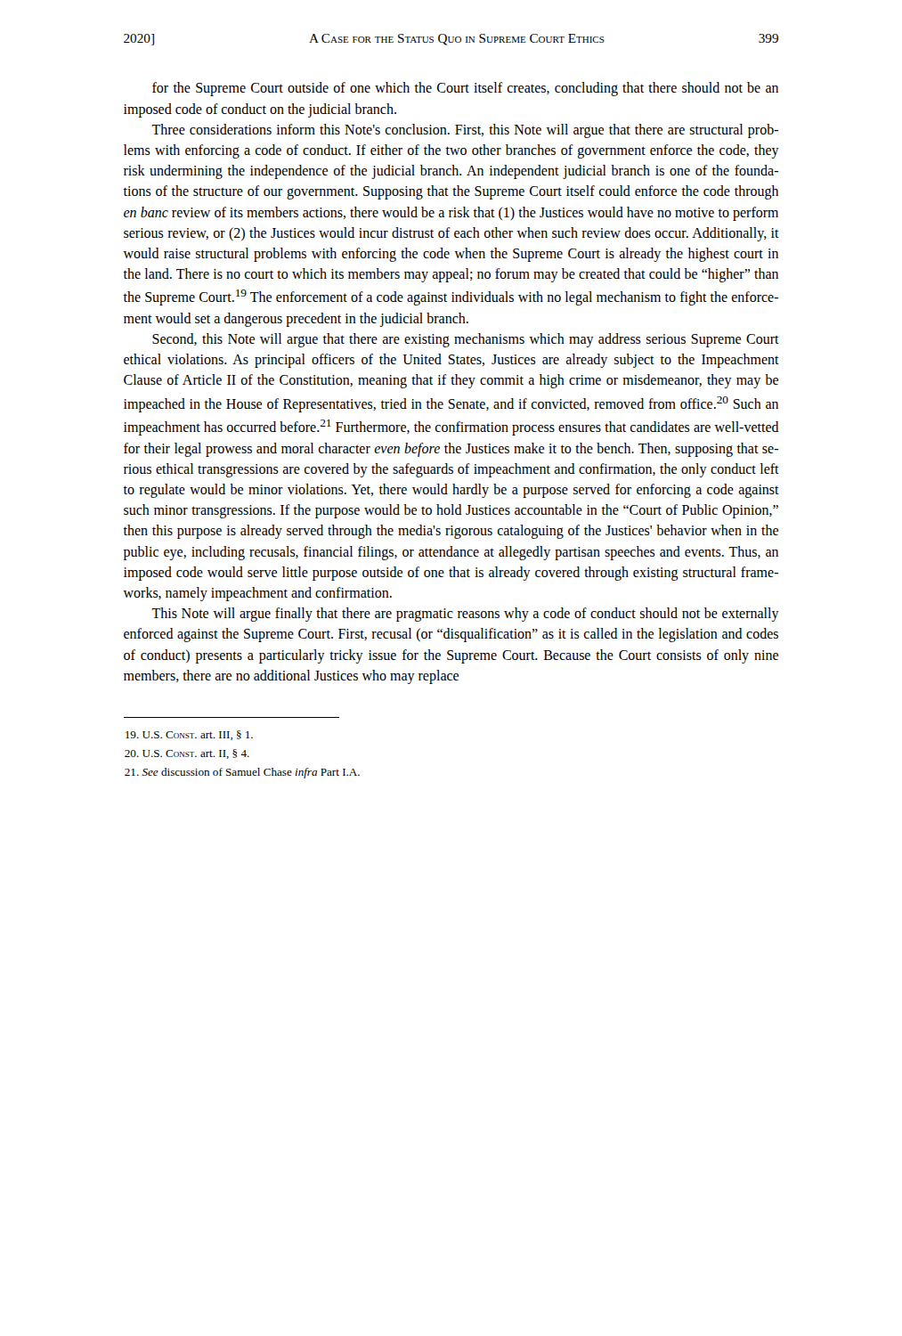2020] A Case for the Status Quo in Supreme Court Ethics 399
for the Supreme Court outside of one which the Court itself creates, concluding that there should not be an imposed code of conduct on the judicial branch.
Three considerations inform this Note's conclusion. First, this Note will argue that there are structural problems with enforcing a code of conduct. If either of the two other branches of government enforce the code, they risk undermining the independence of the judicial branch. An independent judicial branch is one of the foundations of the structure of our government. Supposing that the Supreme Court itself could enforce the code through en banc review of its members actions, there would be a risk that (1) the Justices would have no motive to perform serious review, or (2) the Justices would incur distrust of each other when such review does occur. Additionally, it would raise structural problems with enforcing the code when the Supreme Court is already the highest court in the land. There is no court to which its members may appeal; no forum may be created that could be “higher” than the Supreme Court.19 The enforcement of a code against individuals with no legal mechanism to fight the enforcement would set a dangerous precedent in the judicial branch.
Second, this Note will argue that there are existing mechanisms which may address serious Supreme Court ethical violations. As principal officers of the United States, Justices are already subject to the Impeachment Clause of Article II of the Constitution, meaning that if they commit a high crime or misdemeanor, they may be impeached in the House of Representatives, tried in the Senate, and if convicted, removed from office.20 Such an impeachment has occurred before.21 Furthermore, the confirmation process ensures that candidates are well-vetted for their legal prowess and moral character even before the Justices make it to the bench. Then, supposing that serious ethical transgressions are covered by the safeguards of impeachment and confirmation, the only conduct left to regulate would be minor violations. Yet, there would hardly be a purpose served for enforcing a code against such minor transgressions. If the purpose would be to hold Justices accountable in the “Court of Public Opinion,” then this purpose is already served through the media's rigorous cataloguing of the Justices' behavior when in the public eye, including recusals, financial filings, or attendance at allegedly partisan speeches and events. Thus, an imposed code would serve little purpose outside of one that is already covered through existing structural frameworks, namely impeachment and confirmation.
This Note will argue finally that there are pragmatic reasons why a code of conduct should not be externally enforced against the Supreme Court. First, recusal (or “disqualification” as it is called in the legislation and codes of conduct) presents a particularly tricky issue for the Supreme Court. Because the Court consists of only nine members, there are no additional Justices who may replace
U.S. Const. art. III, § 1.
U.S. Const. art. II, § 4.
See discussion of Samuel Chase infra Part I.A.